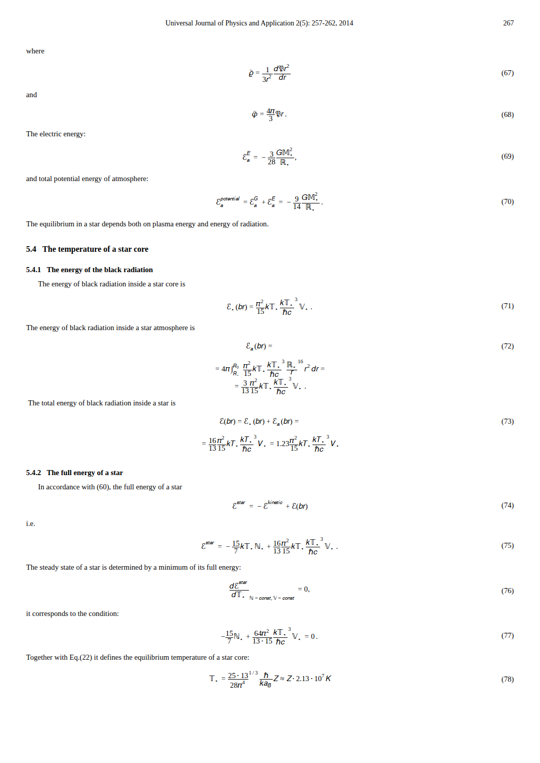Universal Journal of Physics and Application 2(5): 257-262, 2014
267
where
ϱ~ = 13r2 d𝔓r2 dr
(67)
and
φ~ = 4π3 𝔓r .
(68)
The electric energy:
ℰaE = − 328 G𝕄⋆2 ℝ⋆ ,
(69)
and total potential energy of atmosphere:
ℰapotential = ℰaG + ℰaE = − 914 G𝕄⋆2 ℝ⋆ .
(70)
The equilibrium in a star depends both on plasma energy and energy of radiation.
5.4 The temperature of a star core
5.4.1 The energy of the black radiation
The energy of black radiation inside a star core is
ℰ⋆ (br) = π215 k 𝕋⋆ k𝕋⋆ ℏc 3 𝕍⋆ .
(71)
The energy of black radiation inside a star atmosphere is
ℰa (br) =
(72)
= 4π ∫ R⋆ R0 π215 k 𝕋⋆ k𝕋⋆ ℏc 3 ℝ⋆ r 16 r2 dr =
= 313 π215 k 𝕋⋆ k𝕋⋆ ℏc 3 𝕍⋆ .
The total energy of black radiation inside a star is
ℰ (br) = ℰ⋆ (br) + ℰa (br) =
(73)
= 1613 π215 k T⋆ kT⋆ ℏc 3 V⋆ = 1.23 π215 k T⋆ kT⋆ ℏc 3 V⋆
5.4.2 The full energy of a star
In accordance with (60), the full energy of a star
ℰstar = − ℰkinetic + ℰ (br)
(74)
i.e.
ℰstar = − 157 k 𝕋⋆ ℕ⋆ + 1613 π215 k 𝕋⋆ k𝕋⋆ ℏc 3 𝕍⋆ .
(75)
The steady state of a star is determined by a minimum of its full energy:
dℰstar d𝕋⋆ ℕ=const , 𝕍=const = 0 ,
(76)
it corresponds to the condition:
− 157 ℕ⋆ + 64π2 13⋅15 k𝕋⋆ ℏc 3 𝕍⋆ = 0 .
(77)
Together with Eq.(22) it defines the equilibrium temperature of a star core:
𝕋⋆ = 25⋅13 28π4 1/3 ℏ kaB Z ≈ Z ⋅ 2.13 ⋅ 107 K
(78)